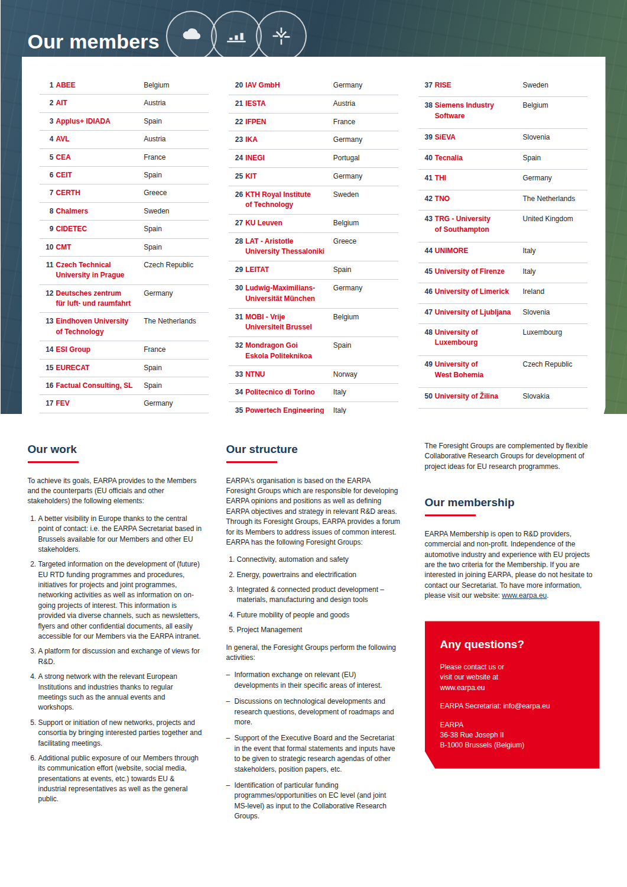Our members
| 1 | ABEE | Belgium |
| 2 | AIT | Austria |
| 3 | Applus+ IDIADA | Spain |
| 4 | AVL | Austria |
| 5 | CEA | France |
| 6 | CEIT | Spain |
| 7 | CERTH | Greece |
| 8 | Chalmers | Sweden |
| 9 | CIDETEC | Spain |
| 10 | CMT | Spain |
| 11 | Czech Technical University in Prague | Czech Republic |
| 12 | Deutsches zentrum für luft- und raumfahrt | Germany |
| 13 | Eindhoven University of Technology | The Netherlands |
| 14 | ESI Group | France |
| 15 | EURECAT | Spain |
| 16 | Factual Consulting, SL | Spain |
| 17 | FEV | Germany |
| 18 | Fraunhofer LBF/EMI/IWU | Germany |
| 19 | Ghent University | Belgium |
| 20 | IAV GmbH | Germany |
| 21 | IESTA | Austria |
| 22 | IFPEN | France |
| 23 | IKA | Germany |
| 24 | INEGI | Portugal |
| 25 | KIT | Germany |
| 26 | KTH Royal Institute of Technology | Sweden |
| 27 | KU Leuven | Belgium |
| 28 | LAT - Aristotle University Thessaloniki | Greece |
| 29 | LEITAT | Spain |
| 30 | Ludwig-Maximilians- Universität München | Germany |
| 31 | MOBI - Vrije Universiteit Brussel | Belgium |
| 32 | Mondragon Goi Eskola Politeknikoa | Spain |
| 33 | NTNU | Norway |
| 34 | Politecnico di Torino | Italy |
| 35 | Powertech Engineering S.r.l. | Italy |
| 36 | RICARDO | United Kingdom |
| 37 | RISE | Sweden |
| 38 | Siemens Industry Software | Belgium |
| 39 | SiEVA | Slovenia |
| 40 | Tecnalia | Spain |
| 41 | THI | Germany |
| 42 | TNO | The Netherlands |
| 43 | TRG - University of Southampton | United Kingdom |
| 44 | UNIMORE | Italy |
| 45 | University of Firenze | Italy |
| 46 | University of Limerick | Ireland |
| 47 | University of Ljubljana | Slovenia |
| 48 | University of Luxembourg | Luxembourg |
| 49 | University of West Bohemia | Czech Republic |
| 50 | University of Žilina | Slovakia |
| 51 | Vicomtech | Spain |
| 52 | Virtual Vehicle | Austria |
Our work
To achieve its goals, EARPA provides to the Members and the counterparts (EU officials and other stakeholders) the following elements:
A better visibility in Europe thanks to the central point of contact: i.e. the EARPA Secretariat based in Brussels available for our Members and other EU stakeholders.
Targeted information on the development of (future) EU RTD funding programmes and procedures, initiatives for projects and joint programmes, networking activities as well as information on on-going projects of interest. This information is provided via diverse channels, such as newsletters, flyers and other confidential documents, all easily accessible for our Members via the EARPA intranet.
A platform for discussion and exchange of views for R&D.
A strong network with the relevant European Institutions and industries thanks to regular meetings such as the annual events and workshops.
Support or initiation of new networks, projects and consortia by bringing interested parties together and facilitating meetings.
Additional public exposure of our Members through its communication effort (website, social media, presentations at events, etc.) towards EU & industrial representatives as well as the general public.
Our structure
EARPA's organisation is based on the EARPA Foresight Groups which are responsible for developing EARPA opinions and positions as well as defining EARPA objectives and strategy in relevant R&D areas. Through its Foresight Groups, EARPA provides a forum for its Members to address issues of common interest. EARPA has the following Foresight Groups:
Connectivity, automation and safety
Energy, powertrains and electrification
Integrated & connected product development – materials, manufacturing and design tools
Future mobility of people and goods
Project Management
In general, the Foresight Groups perform the following activities:
Information exchange on relevant (EU) developments in their specific areas of interest.
Discussions on technological developments and research questions, development of roadmaps and more.
Support of the Executive Board and the Secretariat in the event that formal statements and inputs have to be given to strategic research agendas of other stakeholders, position papers, etc.
Identification of particular funding programmes/opportunities on EC level (and joint MS-level) as input to the Collaborative Research Groups.
The Foresight Groups are complemented by flexible Collaborative Research Groups for development of project ideas for EU research programmes.
Our membership
EARPA Membership is open to R&D providers, commercial and non-profit. Independence of the automotive industry and experience with EU projects are the two criteria for the Membership. If you are interested in joining EARPA, please do not hesitate to contact our Secretariat. To have more information, please visit our website: www.earpa.eu.
Any questions?
Please contact us or
visit our website at
www.earpa.eu
EARPA Secretariat: info@earpa.eu
EARPA
36-38 Rue Joseph II
B-1000 Brussels (Belgium)